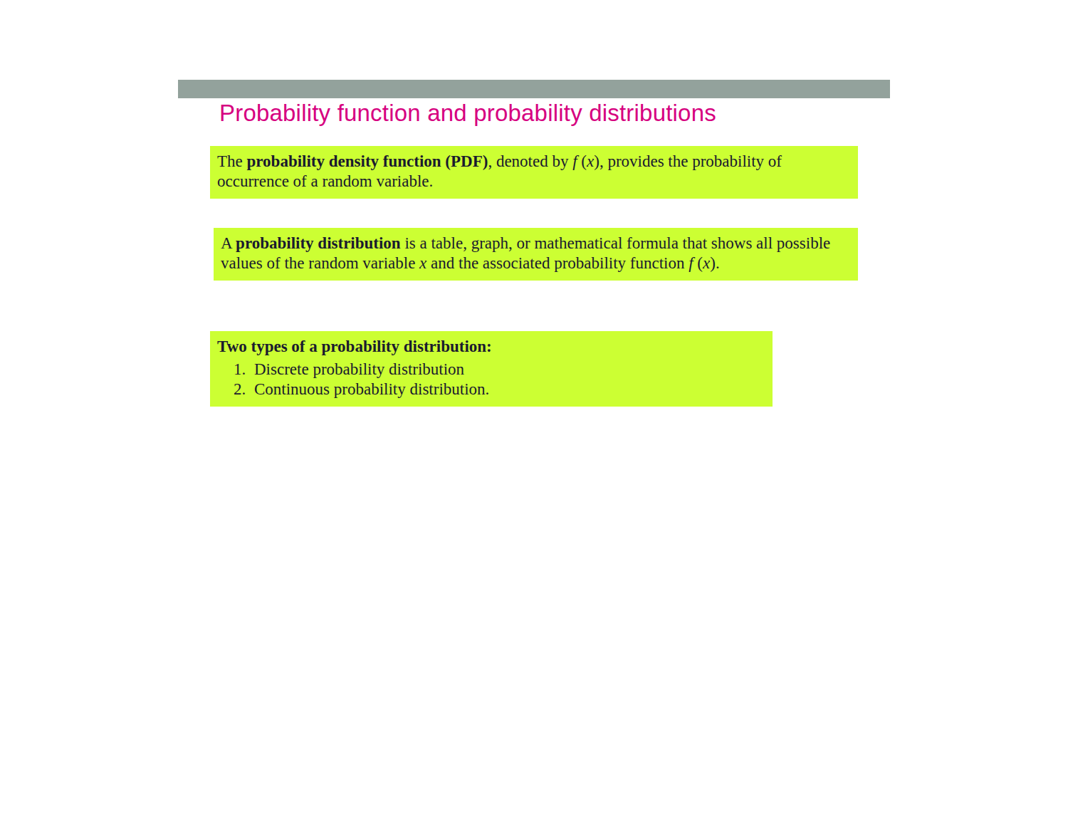Probability function and probability distributions
The probability density function (PDF), denoted by f (x), provides the probability of occurrence of a random variable.
A probability distribution is a table, graph, or mathematical formula that shows all possible values of the random variable x and the associated probability function f (x).
Two types of a probability distribution:
Discrete probability distribution
Continuous probability distribution.